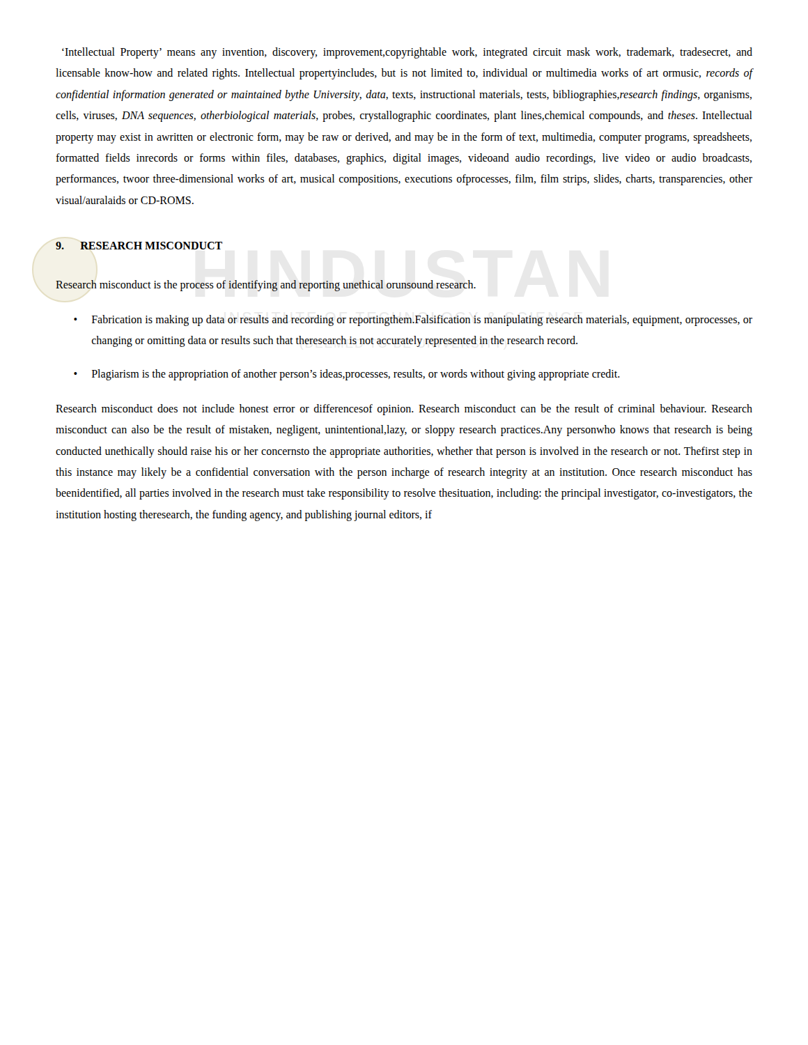HINDUSTAN
INSTITUTE OF TECHNOLOGY & SCIENCE
(DEEMED TO BE UNIVERSITY)
‘Intellectual Property’ means any invention, discovery, improvement,copyrightable work, integrated circuit mask work, trademark, tradesecret, and licensable know-how and related rights. Intellectual propertyincludes, but is not limited to, individual or multimedia works of art ormusic, records of confidential information generated or maintained bythe University, data, texts, instructional materials, tests, bibliographies,research findings, organisms, cells, viruses, DNA sequences, otherbiological materials, probes, crystallographic coordinates, plant lines,chemical compounds, and theses. Intellectual property may exist in awritten or electronic form, may be raw or derived, and may be in the form of text, multimedia, computer programs, spreadsheets, formatted fields inrecords or forms within files, databases, graphics, digital images, videoand audio recordings, live video or audio broadcasts, performances, twoor three-dimensional works of art, musical compositions, executions ofprocesses, film, film strips, slides, charts, transparencies, other visual/auralaids or CD-ROMS.
9. Research Misconduct
Research misconduct is the process of identifying and reporting unethical orunsound research.
Fabrication is making up data or results and recording or reportingthem.Falsification is manipulating research materials, equipment, orprocesses, or changing or omitting data or results such that theresearch is not accurately represented in the research record.
Plagiarism is the appropriation of another person’s ideas,processes, results, or words without giving appropriate credit.
Research misconduct does not include honest error or differencesof opinion. Research misconduct can be the result of criminal behaviour. Research misconduct can also be the result of mistaken, negligent, unintentional,lazy, or sloppy research practices.Any personwho knows that research is being conducted unethically should raise his or her concernsto the appropriate authorities, whether that person is involved in the research or not. Thefirst step in this instance may likely be a confidential conversation with the person incharge of research integrity at an institution. Once research misconduct has beenidentified, all parties involved in the research must take responsibility to resolve thesituation, including: the principal investigator, co-investigators, the institution hosting theresearch, the funding agency, and publishing journal editors, if